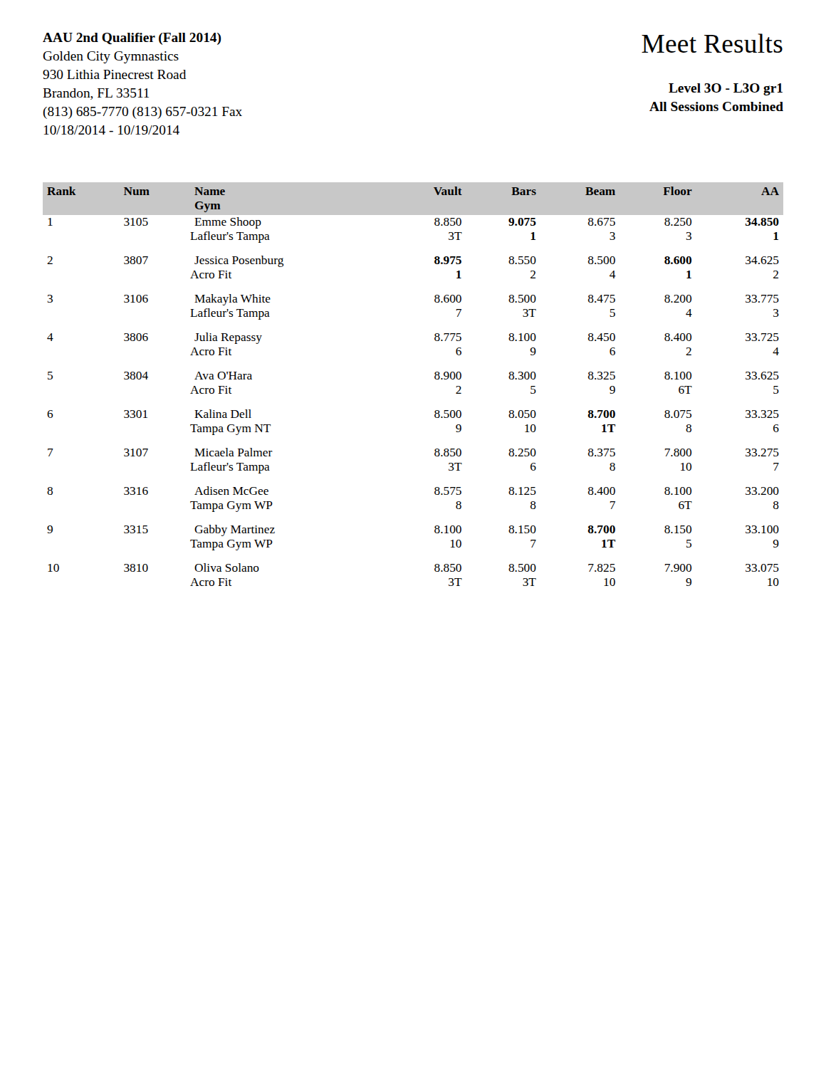AAU 2nd Qualifier (Fall 2014)
Golden City Gymnastics
930 Lithia Pinecrest Road
Brandon, FL 33511
(813) 685-7770 (813) 657-0321 Fax
10/18/2014 - 10/19/2014
Meet Results
Level 3O - L3O gr1
All Sessions Combined
| Rank | Num | Name Gym | Vault | Bars | Beam | Floor | AA |
| --- | --- | --- | --- | --- | --- | --- | --- |
| 1 | 3105 | Emme Shoop | 8.850 | 9.075 | 8.675 | 8.250 | 34.850 |
| | | Lafleur's Tampa | 3T | 1 | 3 | 3 | 1 |
| 2 | 3807 | Jessica Posenburg | 8.975 | 8.550 | 8.500 | 8.600 | 34.625 |
| | | Acro Fit | 1 | 2 | 4 | 1 | 2 |
| 3 | 3106 | Makayla White | 8.600 | 8.500 | 8.475 | 8.200 | 33.775 |
| | | Lafleur's Tampa | 7 | 3T | 5 | 4 | 3 |
| 4 | 3806 | Julia Repassy | 8.775 | 8.100 | 8.450 | 8.400 | 33.725 |
| | | Acro Fit | 6 | 9 | 6 | 2 | 4 |
| 5 | 3804 | Ava O'Hara | 8.900 | 8.300 | 8.325 | 8.100 | 33.625 |
| | | Acro Fit | 2 | 5 | 9 | 6T | 5 |
| 6 | 3301 | Kalina Dell | 8.500 | 8.050 | 8.700 | 8.075 | 33.325 |
| | | Tampa Gym NT | 9 | 10 | 1T | 8 | 6 |
| 7 | 3107 | Micaela Palmer | 8.850 | 8.250 | 8.375 | 7.800 | 33.275 |
| | | Lafleur's Tampa | 3T | 6 | 8 | 10 | 7 |
| 8 | 3316 | Adisen McGee | 8.575 | 8.125 | 8.400 | 8.100 | 33.200 |
| | | Tampa Gym WP | 8 | 8 | 7 | 6T | 8 |
| 9 | 3315 | Gabby Martinez | 8.100 | 8.150 | 8.700 | 8.150 | 33.100 |
| | | Tampa Gym WP | 10 | 7 | 1T | 5 | 9 |
| 10 | 3810 | Oliva Solano | 8.850 | 8.500 | 7.825 | 7.900 | 33.075 |
| | | Acro Fit | 3T | 3T | 10 | 9 | 10 |